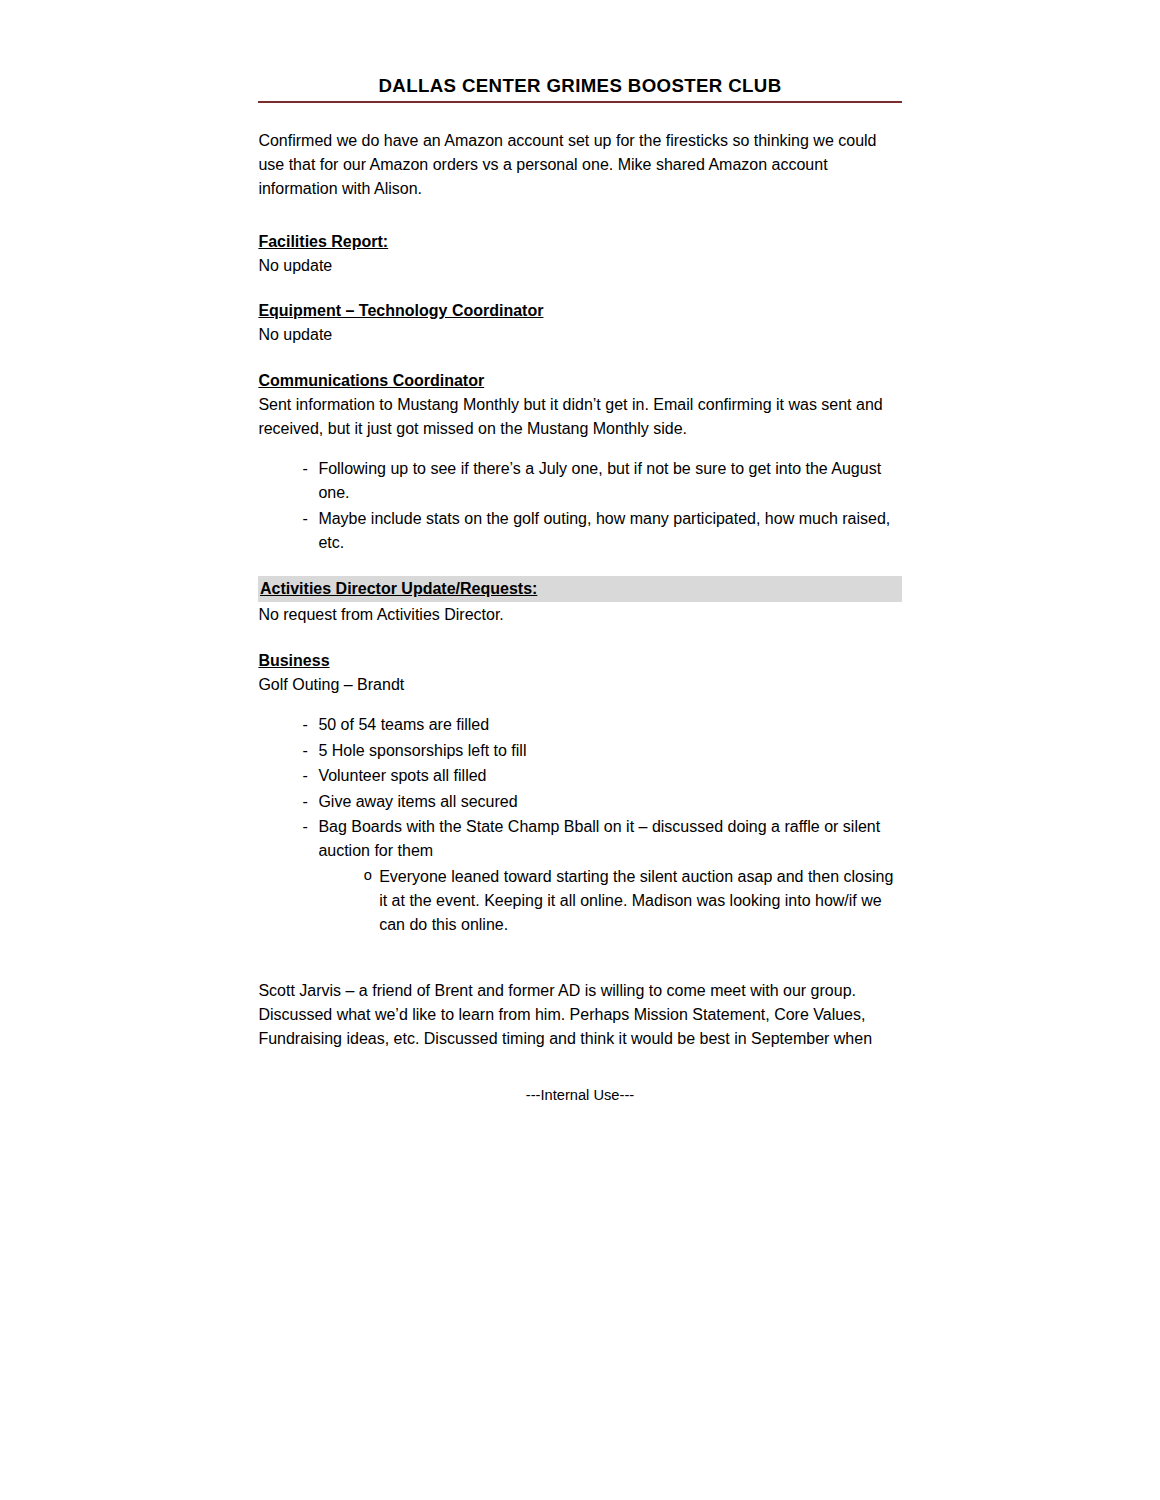Dallas Center Grimes Booster Club
Confirmed we do have an Amazon account set up for the firesticks so thinking we could use that for our Amazon orders vs a personal one. Mike shared Amazon account information with Alison.
Facilities Report:
No update
Equipment – Technology Coordinator
No update
Communications Coordinator
Sent information to Mustang Monthly but it didn’t get in. Email confirming it was sent and received, but it just got missed on the Mustang Monthly side.
Following up to see if there’s a July one, but if not be sure to get into the August one.
Maybe include stats on the golf outing, how many participated, how much raised, etc.
Activities Director Update/Requests:
No request from Activities Director.
Business
Golf Outing – Brandt
50 of 54 teams are filled
5 Hole sponsorships left to fill
Volunteer spots all filled
Give away items all secured
Bag Boards with the State Champ Bball on it – discussed doing a raffle or silent auction for them
Everyone leaned toward starting the silent auction asap and then closing it at the event. Keeping it all online. Madison was looking into how/if we can do this online.
Scott Jarvis – a friend of Brent and former AD is willing to come meet with our group. Discussed what we’d like to learn from him. Perhaps Mission Statement, Core Values, Fundraising ideas, etc. Discussed timing and think it would be best in September when
---Internal Use---